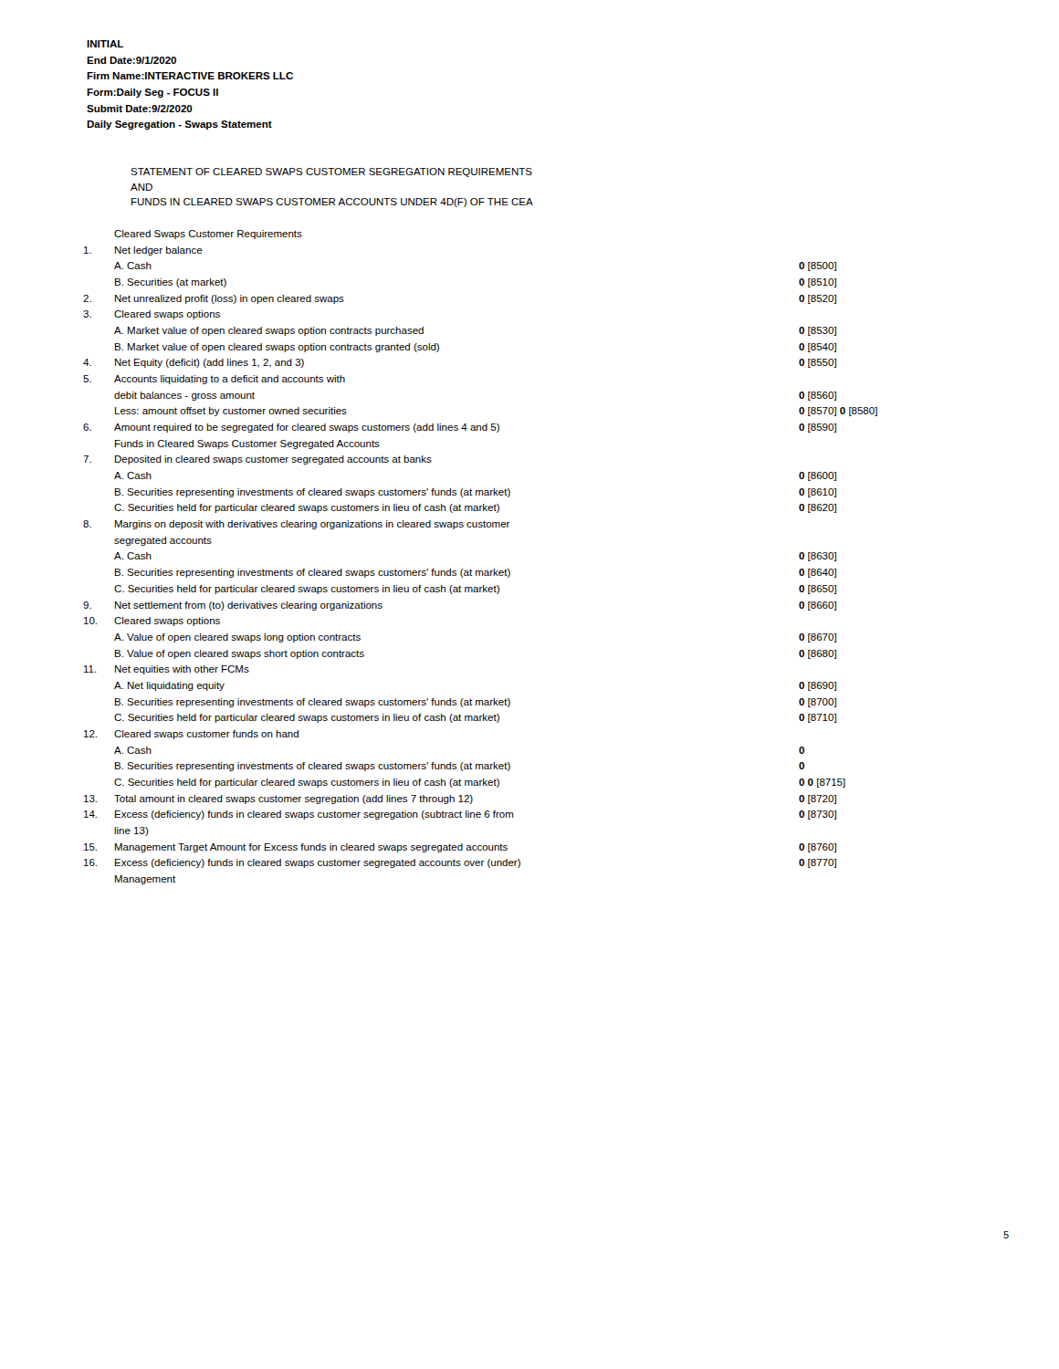INITIAL
End Date:9/1/2020
Firm Name:INTERACTIVE BROKERS LLC
Form:Daily Seg - FOCUS II
Submit Date:9/2/2020
Daily Segregation - Swaps Statement
STATEMENT OF CLEARED SWAPS CUSTOMER SEGREGATION REQUIREMENTS
AND
FUNDS IN CLEARED SWAPS CUSTOMER ACCOUNTS UNDER 4D(F) OF THE CEA
| | Cleared Swaps Customer Requirements | |
| 1. | Net ledger balance | |
| | A. Cash | 0 [8500] |
| | B. Securities (at market) | 0 [8510] |
| 2. | Net unrealized profit (loss) in open cleared swaps | 0 [8520] |
| 3. | Cleared swaps options | |
| | A. Market value of open cleared swaps option contracts purchased | 0 [8530] |
| | B. Market value of open cleared swaps option contracts granted (sold) | 0 [8540] |
| 4. | Net Equity (deficit) (add lines 1, 2, and 3) | 0 [8550] |
| 5. | Accounts liquidating to a deficit and accounts with | |
| | debit balances - gross amount | 0 [8560] |
| | Less: amount offset by customer owned securities | 0 [8570] 0 [8580] |
| 6. | Amount required to be segregated for cleared swaps customers (add lines 4 and 5) | 0 [8590] |
| | Funds in Cleared Swaps Customer Segregated Accounts | |
| 7. | Deposited in cleared swaps customer segregated accounts at banks | |
| | A. Cash | 0 [8600] |
| | B. Securities representing investments of cleared swaps customers' funds (at market) | 0 [8610] |
| | C. Securities held for particular cleared swaps customers in lieu of cash (at market) | 0 [8620] |
| 8. | Margins on deposit with derivatives clearing organizations in cleared swaps customer | |
| | segregated accounts | |
| | A. Cash | 0 [8630] |
| | B. Securities representing investments of cleared swaps customers' funds (at market) | 0 [8640] |
| | C. Securities held for particular cleared swaps customers in lieu of cash (at market) | 0 [8650] |
| 9. | Net settlement from (to) derivatives clearing organizations | 0 [8660] |
| 10. | Cleared swaps options | |
| | A. Value of open cleared swaps long option contracts | 0 [8670] |
| | B. Value of open cleared swaps short option contracts | 0 [8680] |
| 11. | Net equities with other FCMs | |
| | A. Net liquidating equity | 0 [8690] |
| | B. Securities representing investments of cleared swaps customers' funds (at market) | 0 [8700] |
| | C. Securities held for particular cleared swaps customers in lieu of cash (at market) | 0 [8710] |
| 12. | Cleared swaps customer funds on hand | |
| | A. Cash | 0 |
| | B. Securities representing investments of cleared swaps customers' funds (at market) | 0 |
| | C. Securities held for particular cleared swaps customers in lieu of cash (at market) | 0 0 [8715] |
| 13. | Total amount in cleared swaps customer segregation (add lines 7 through 12) | 0 [8720] |
| 14. | Excess (deficiency) funds in cleared swaps customer segregation (subtract line 6 from | 0 [8730] |
| | line 13) | |
| 15. | Management Target Amount for Excess funds in cleared swaps segregated accounts | 0 [8760] |
| 16. | Excess (deficiency) funds in cleared swaps customer segregated accounts over (under) | 0 [8770] |
| | Management | |
5